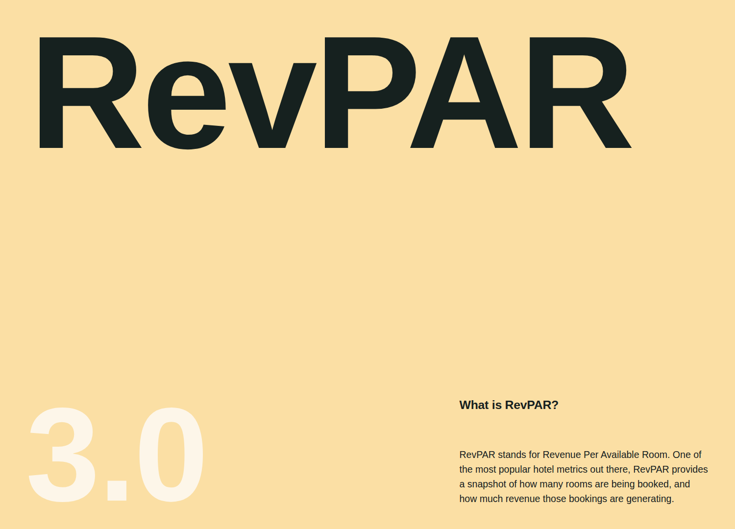RevPAR
3.0
What is RevPAR?
RevPAR stands for Revenue Per Available Room. One of the most popular hotel metrics out there, RevPAR provides a snapshot of how many rooms are being booked, and how much revenue those bookings are generating.